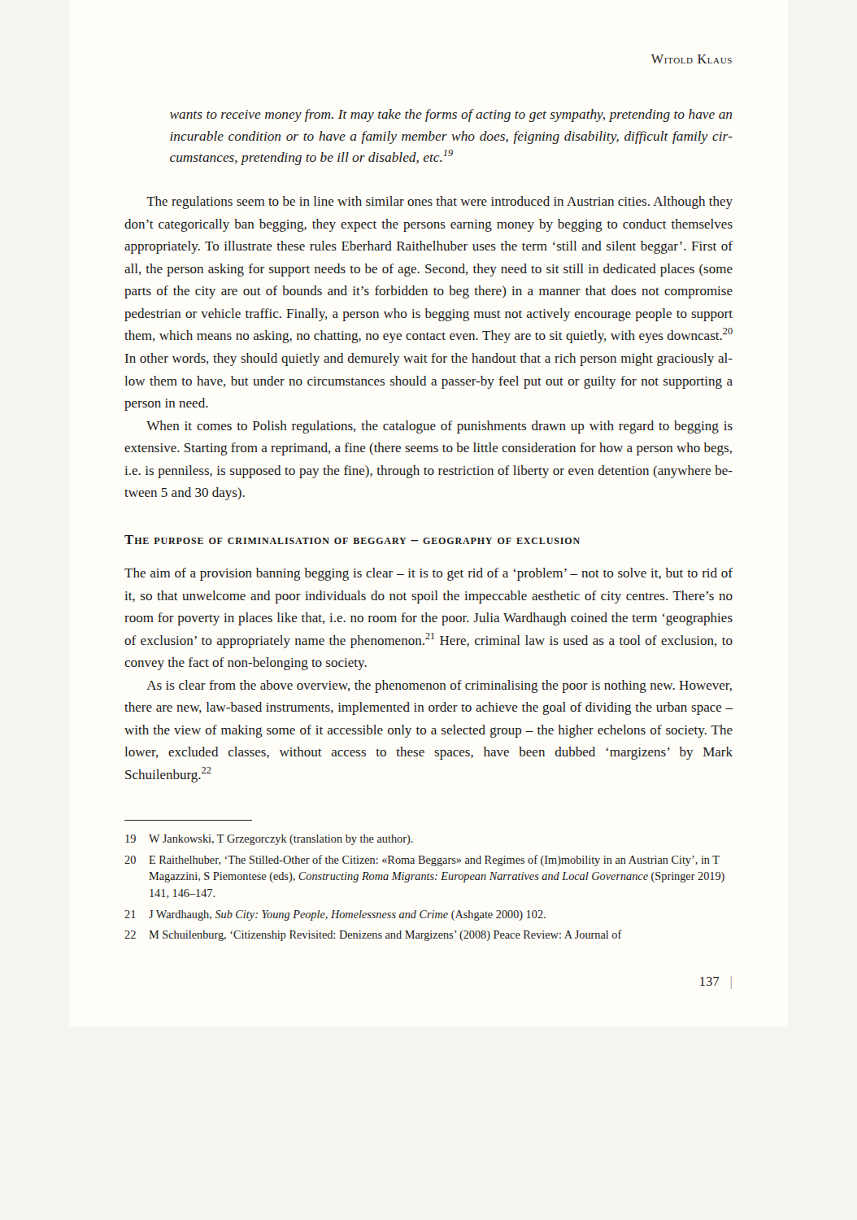Witold Klaus
wants to receive money from. It may take the forms of acting to get sympathy, pretending to have an incurable condition or to have a family member who does, feigning disability, difficult family circumstances, pretending to be ill or disabled, etc.19
The regulations seem to be in line with similar ones that were introduced in Austrian cities. Although they don’t categorically ban begging, they expect the persons earning money by begging to conduct themselves appropriately. To illustrate these rules Eberhard Raithelhuber uses the term ‘still and silent beggar’. First of all, the person asking for support needs to be of age. Second, they need to sit still in dedicated places (some parts of the city are out of bounds and it’s forbidden to beg there) in a manner that does not compromise pedestrian or vehicle traffic. Finally, a person who is begging must not actively encourage people to support them, which means no asking, no chatting, no eye contact even. They are to sit quietly, with eyes downcast.20 In other words, they should quietly and demurely wait for the handout that a rich person might graciously allow them to have, but under no circumstances should a passer-by feel put out or guilty for not supporting a person in need.
When it comes to Polish regulations, the catalogue of punishments drawn up with regard to begging is extensive. Starting from a reprimand, a fine (there seems to be little consideration for how a person who begs, i.e. is penniless, is supposed to pay the fine), through to restriction of liberty or even detention (anywhere between 5 and 30 days).
The purpose of criminalisation of beggary – geography of exclusion
The aim of a provision banning begging is clear – it is to get rid of a ‘problem’ – not to solve it, but to rid of it, so that unwelcome and poor individuals do not spoil the impeccable aesthetic of city centres. There’s no room for poverty in places like that, i.e. no room for the poor. Julia Wardhaugh coined the term ‘geographies of exclusion’ to appropriately name the phenomenon.21 Here, criminal law is used as a tool of exclusion, to convey the fact of non-belonging to society.
As is clear from the above overview, the phenomenon of criminalising the poor is nothing new. However, there are new, law-based instruments, implemented in order to achieve the goal of dividing the urban space – with the view of making some of it accessible only to a selected group – the higher echelons of society. The lower, excluded classes, without access to these spaces, have been dubbed ‘margizens’ by Mark Schuilenburg.22
W Jankowski, T Grzegorczyk (translation by the author).
E Raithelhuber, ‘The Stilled-Other of the Citizen: «Roma Beggars» and Regimes of (Im)mobility in an Austrian City’, in T Magazzini, S Piemontese (eds), Constructing Roma Migrants: European Narratives and Local Governance (Springer 2019) 141, 146–147.
J Wardhaugh, Sub City: Young People, Homelessness and Crime (Ashgate 2000) 102.
M Schuilenburg, ‘Citizenship Revisited: Denizens and Margizens’ (2008) Peace Review: A Journal of
137 |